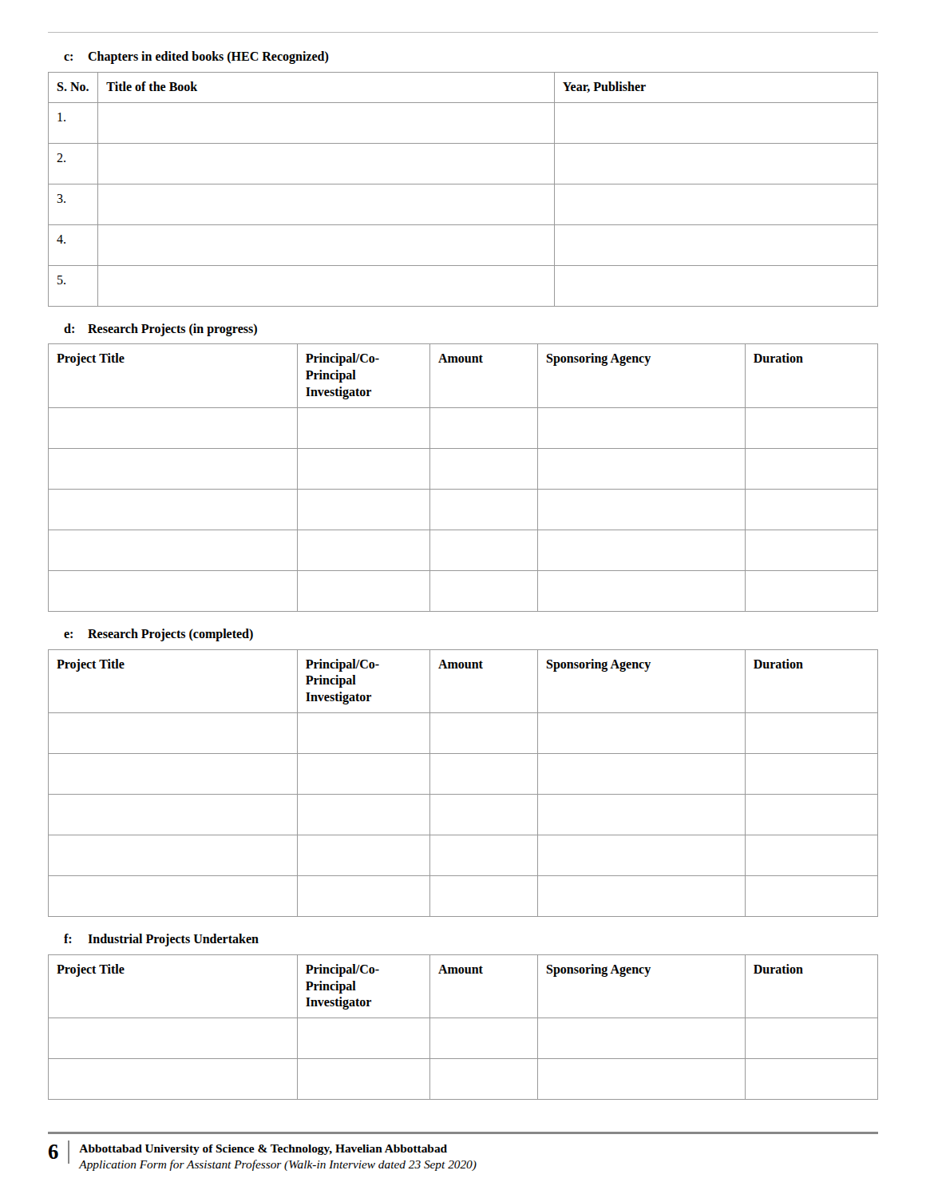c: Chapters in edited books (HEC Recognized)
| S. No. | Title of the Book | Year, Publisher |
| --- | --- | --- |
| 1. | | |
| 2. | | |
| 3. | | |
| 4. | | |
| 5. | | |
d: Research Projects (in progress)
| Project Title | Principal/Co-Principal Investigator | Amount | Sponsoring Agency | Duration |
| --- | --- | --- | --- | --- |
e: Research Projects (completed)
| Project Title | Principal/Co-Principal Investigator | Amount | Sponsoring Agency | Duration |
| --- | --- | --- | --- | --- |
f: Industrial Projects Undertaken
| Project Title | Principal/Co-Principal Investigator | Amount | Sponsoring Agency | Duration |
| --- | --- | --- | --- | --- |
6
Abbottabad University of Science & Technology, Havelian Abbottabad
Application Form for Assistant Professor (Walk-in Interview dated 23 Sept 2020)